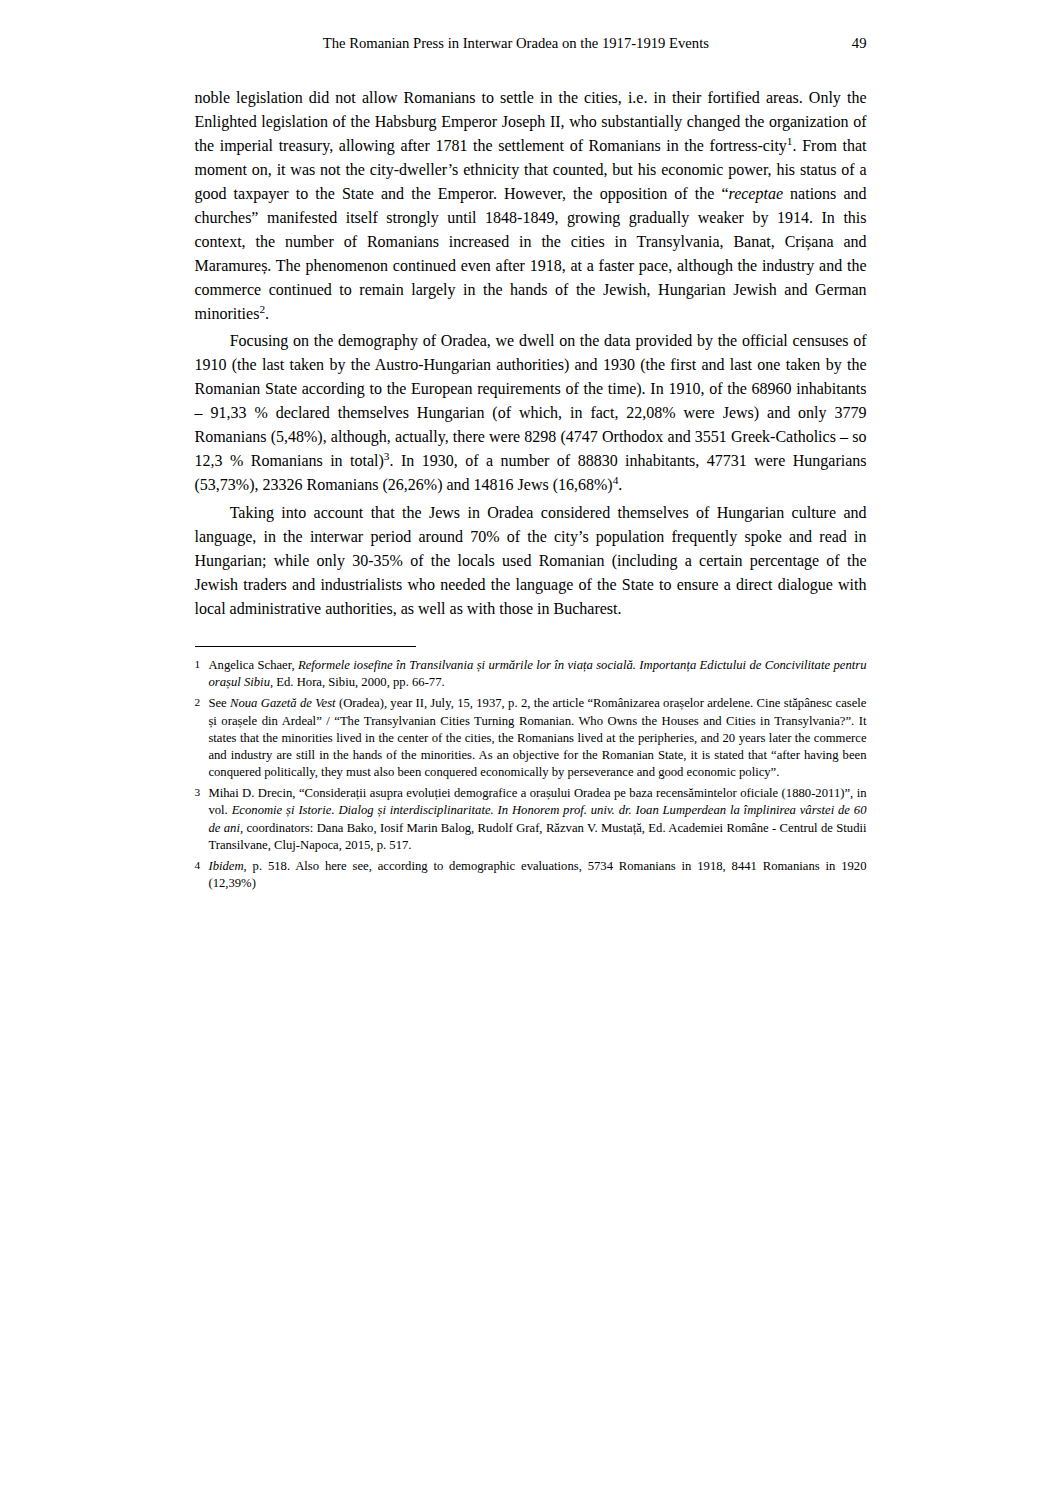The Romanian Press in Interwar Oradea on the 1917-1919 Events 49
noble legislation did not allow Romanians to settle in the cities, i.e. in their fortified areas. Only the Enlighted legislation of the Habsburg Emperor Joseph II, who substantially changed the organization of the imperial treasury, allowing after 1781 the settlement of Romanians in the fortress-city1. From that moment on, it was not the city-dweller’s ethnicity that counted, but his economic power, his status of a good taxpayer to the State and the Emperor. However, the opposition of the “receptae nations and churches” manifested itself strongly until 1848-1849, growing gradually weaker by 1914. In this context, the number of Romanians increased in the cities in Transylvania, Banat, Crișana and Maramureș. The phenomenon continued even after 1918, at a faster pace, although the industry and the commerce continued to remain largely in the hands of the Jewish, Hungarian Jewish and German minorities2.
Focusing on the demography of Oradea, we dwell on the data provided by the official censuses of 1910 (the last taken by the Austro-Hungarian authorities) and 1930 (the first and last one taken by the Romanian State according to the European requirements of the time). In 1910, of the 68960 inhabitants – 91,33 % declared themselves Hungarian (of which, in fact, 22,08% were Jews) and only 3779 Romanians (5,48%), although, actually, there were 8298 (4747 Orthodox and 3551 Greek-Catholics – so 12,3 % Romanians in total)3. In 1930, of a number of 88830 inhabitants, 47731 were Hungarians (53,73%), 23326 Romanians (26,26%) and 14816 Jews (16,68%)4.
Taking into account that the Jews in Oradea considered themselves of Hungarian culture and language, in the interwar period around 70% of the city’s population frequently spoke and read in Hungarian; while only 30-35% of the locals used Romanian (including a certain percentage of the Jewish traders and industrialists who needed the language of the State to ensure a direct dialogue with local administrative authorities, as well as with those in Bucharest.
1 Angelica Schaer, Reformele iosefine în Transilvania și urmările lor în viața socială. Importanța Edictului de Concivilitate pentru orașul Sibiu, Ed. Hora, Sibiu, 2000, pp. 66-77.
2 See Noua Gazetă de Vest (Oradea), year II, July, 15, 1937, p. 2, the article “Românizarea orașelor ardelene. Cine stăpânesc casele și orașele din Ardeal” / “The Transylvanian Cities Turning Romanian. Who Owns the Houses and Cities in Transylvania?”. It states that the minorities lived in the center of the cities, the Romanians lived at the peripheries, and 20 years later the commerce and industry are still in the hands of the minorities. As an objective for the Romanian State, it is stated that “after having been conquered politically, they must also been conquered economically by perseverance and good economic policy”.
3 Mihai D. Drecin, “Considerații asupra evoluției demografice a orașului Oradea pe baza recensămintelor oficiale (1880-2011)”, in vol. Economie și Istorie. Dialog și interdisciplinaritate. In Honorem prof. univ. dr. Ioan Lumperdean la împlinirea vârstei de 60 de ani, coordinators: Dana Bako, Iosif Marin Balog, Rudolf Graf, Răzvan V. Mustață, Ed. Academiei Române - Centrul de Studii Transilvane, Cluj-Napoca, 2015, p. 517.
4 Ibidem, p. 518. Also here see, according to demographic evaluations, 5734 Romanians in 1918, 8441 Romanians in 1920 (12,39%)